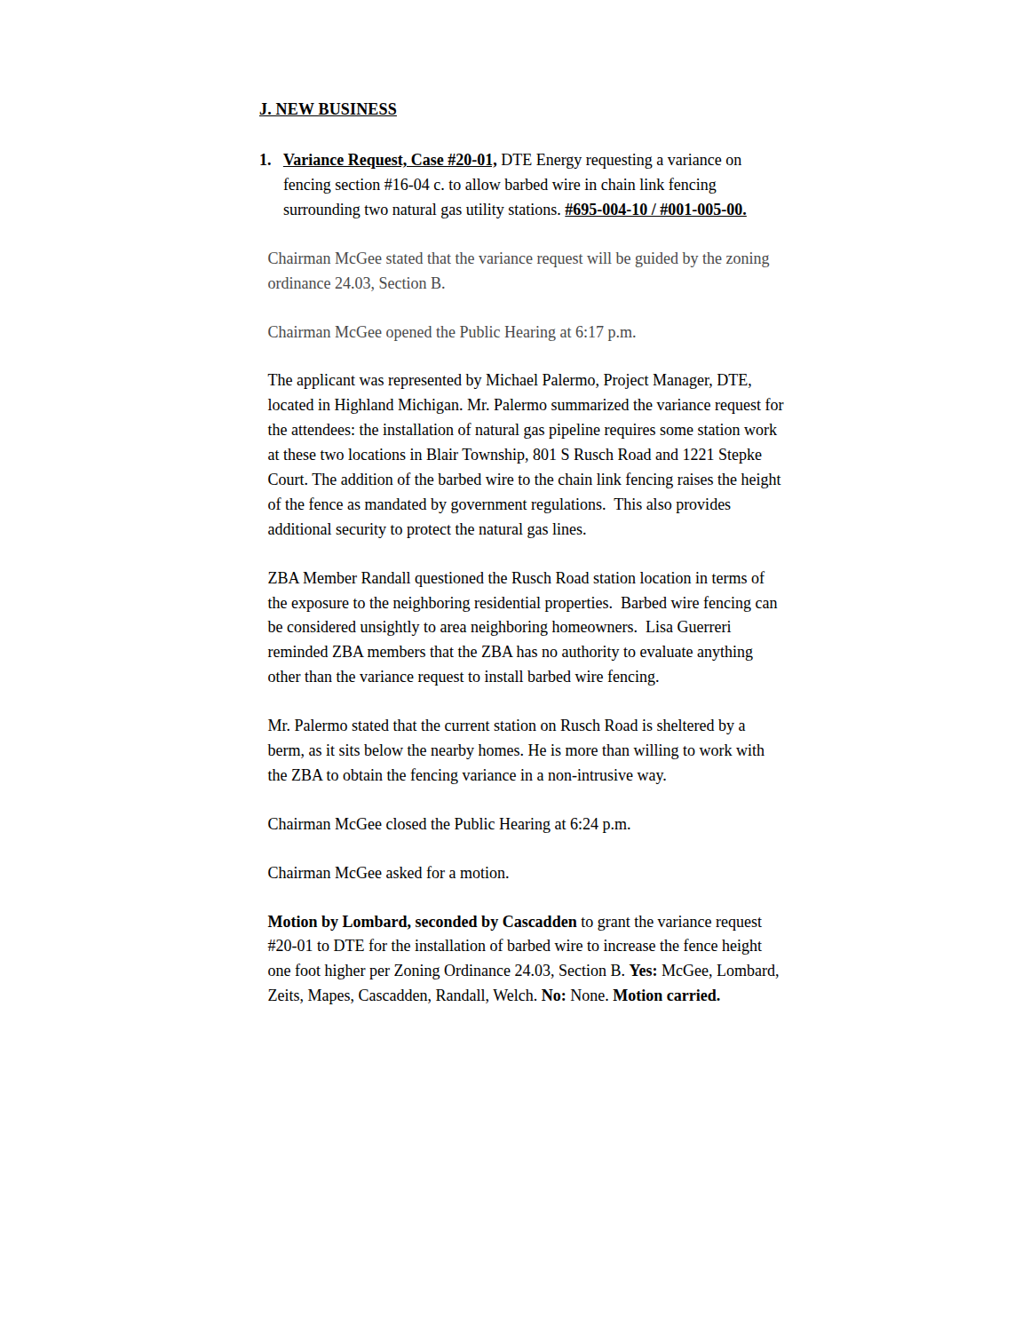J. NEW BUSINESS
1. Variance Request, Case #20-01, DTE Energy requesting a variance on fencing section #16-04 c. to allow barbed wire in chain link fencing surrounding two natural gas utility stations. #695-004-10 / #001-005-00.
Chairman McGee stated that the variance request will be guided by the zoning ordinance 24.03, Section B.
Chairman McGee opened the Public Hearing at 6:17 p.m.
The applicant was represented by Michael Palermo, Project Manager, DTE, located in Highland Michigan. Mr. Palermo summarized the variance request for the attendees: the installation of natural gas pipeline requires some station work at these two locations in Blair Township, 801 S Rusch Road and 1221 Stepke Court. The addition of the barbed wire to the chain link fencing raises the height of the fence as mandated by government regulations. This also provides additional security to protect the natural gas lines.
ZBA Member Randall questioned the Rusch Road station location in terms of the exposure to the neighboring residential properties. Barbed wire fencing can be considered unsightly to area neighboring homeowners. Lisa Guerreri reminded ZBA members that the ZBA has no authority to evaluate anything other than the variance request to install barbed wire fencing.
Mr. Palermo stated that the current station on Rusch Road is sheltered by a berm, as it sits below the nearby homes. He is more than willing to work with the ZBA to obtain the fencing variance in a non-intrusive way.
Chairman McGee closed the Public Hearing at 6:24 p.m.
Chairman McGee asked for a motion.
Motion by Lombard, seconded by Cascadden to grant the variance request #20-01 to DTE for the installation of barbed wire to increase the fence height one foot higher per Zoning Ordinance 24.03, Section B. Yes: McGee, Lombard, Zeits, Mapes, Cascadden, Randall, Welch. No: None. Motion carried.